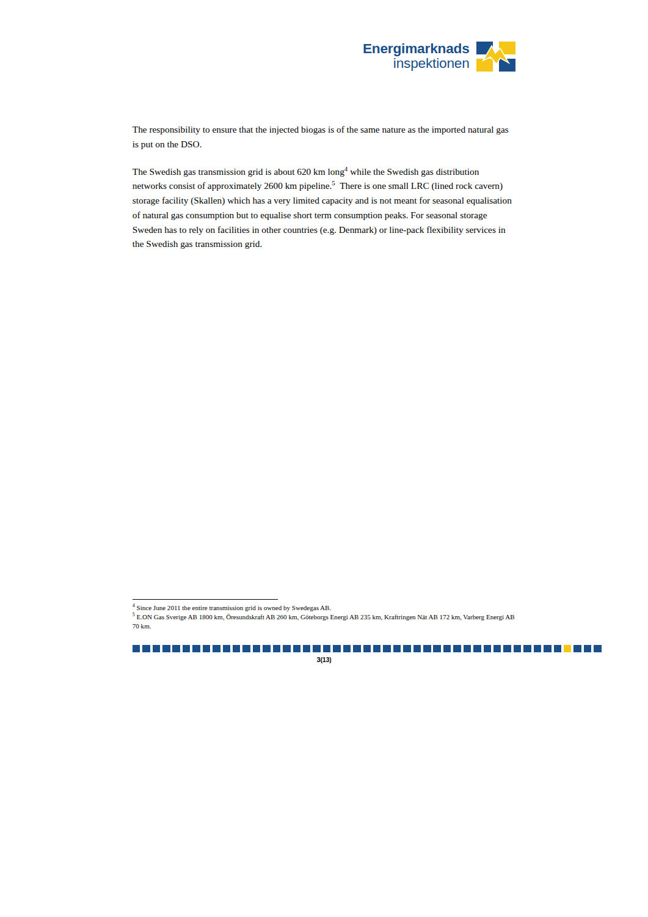Energimarknads
inspektionen
The responsibility to ensure that the injected biogas is of the same nature as the imported natural gas is put on the DSO.
The Swedish gas transmission grid is about 620 km long4 while the Swedish gas distribution networks consist of approximately 2600 km pipeline.5 There is one small LRC (lined rock cavern) storage facility (Skallen) which has a very limited capacity and is not meant for seasonal equalisation of natural gas consumption but to equalise short term consumption peaks. For seasonal storage Sweden has to rely on facilities in other countries (e.g. Denmark) or line-pack flexibility services in the Swedish gas transmission grid.
4 Since June 2011 the entire transmission grid is owned by Swedegas AB.
5 E.ON Gas Sverige AB 1800 km, Öresundskraft AB 260 km, Göteborgs Energi AB 235 km, Kraftringen Nät AB 172 km, Varberg Energi AB 70 km.
3(13)